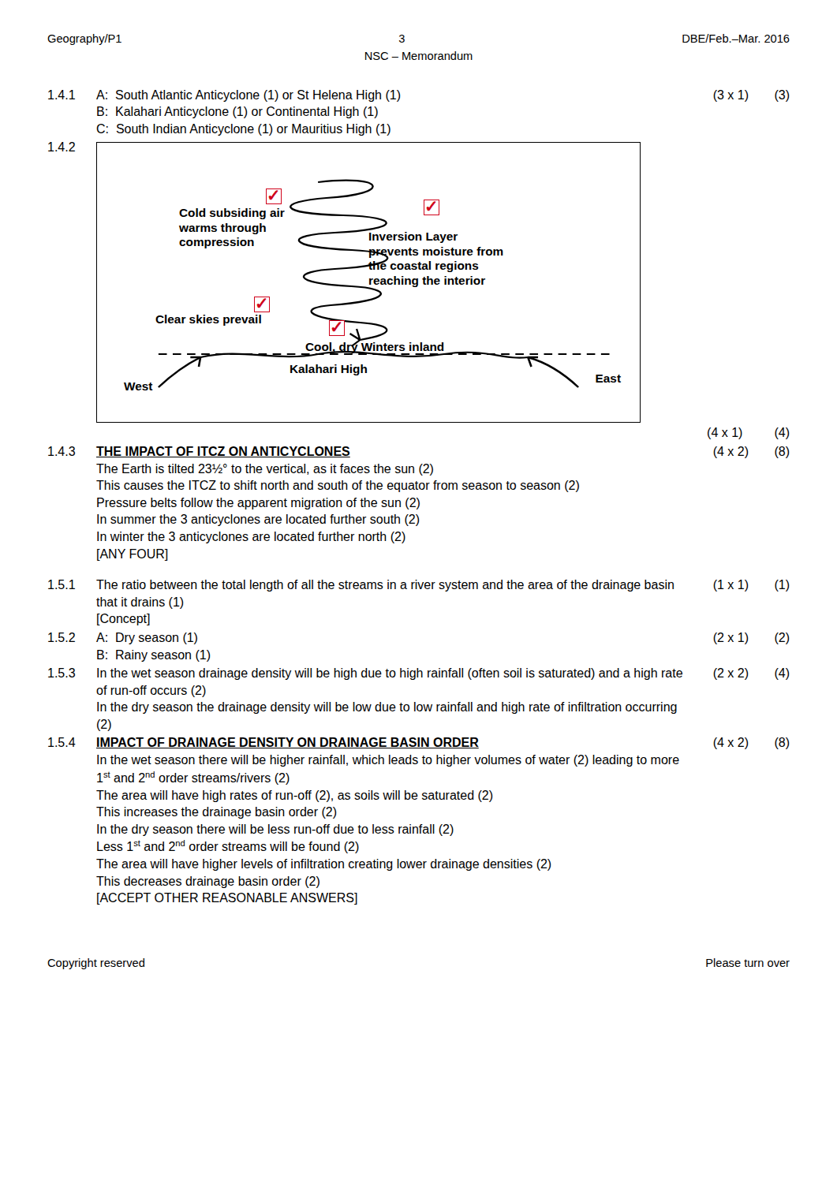Geography/P1
3
DBE/Feb.–Mar. 2016
NSC – Memorandum
| 1.4.1 | A: South Atlantic Anticyclone (1) or St Helena High (1) B: Kalahari Anticyclone (1) or Continental High (1) C: South Indian Anticyclone (1) or Mauritius High (1) | (3 x 1) | (3) |
| 1.4.2 | Cold subsiding air warms through compression Clear skies prevail Inversion Layer prevents moisture from the coastal regions reaching the interior Cool, dry Winters inland Kalahari High West East ✓ ✓ ✓ ✓ (4 x 1) (4) |
| 1.4.3 | THE IMPACT OF ITCZ ON ANTICYCLONES The Earth is tilted 23½° to the vertical, as it faces the sun (2) This causes the ITCZ to shift north and south of the equator from season to season (2) Pressure belts follow the apparent migration of the sun (2) In summer the 3 anticyclones are located further south (2) In winter the 3 anticyclones are located further north (2) [ANY FOUR] | (4 x 2) | (8) |
| 1.5.1 | The ratio between the total length of all the streams in a river system and the area of the drainage basin that it drains (1) [Concept] | (1 x 1) | (1) |
| 1.5.2 | A: Dry season (1) B: Rainy season (1) | (2 x 1) | (2) |
| 1.5.3 | In the wet season drainage density will be high due to high rainfall (often soil is saturated) and a high rate of run-off occurs (2) In the dry season the drainage density will be low due to low rainfall and high rate of infiltration occurring (2) | (2 x 2) | (4) |
| 1.5.4 | IMPACT OF DRAINAGE DENSITY ON DRAINAGE BASIN ORDER In the wet season there will be higher rainfall, which leads to higher volumes of water (2) leading to more 1 st and 2 nd order streams/rivers (2) The area will have high rates of run-off (2), as soils will be saturated (2) This increases the drainage basin order (2) In the dry season there will be less run-off due to less rainfall (2) Less 1 st and 2 nd order streams will be found (2) The area will have higher levels of infiltration creating lower drainage densities (2) This decreases drainage basin order (2) [ACCEPT OTHER REASONABLE ANSWERS] | (4 x 2) | (8) |
Copyright reserved
Please turn over